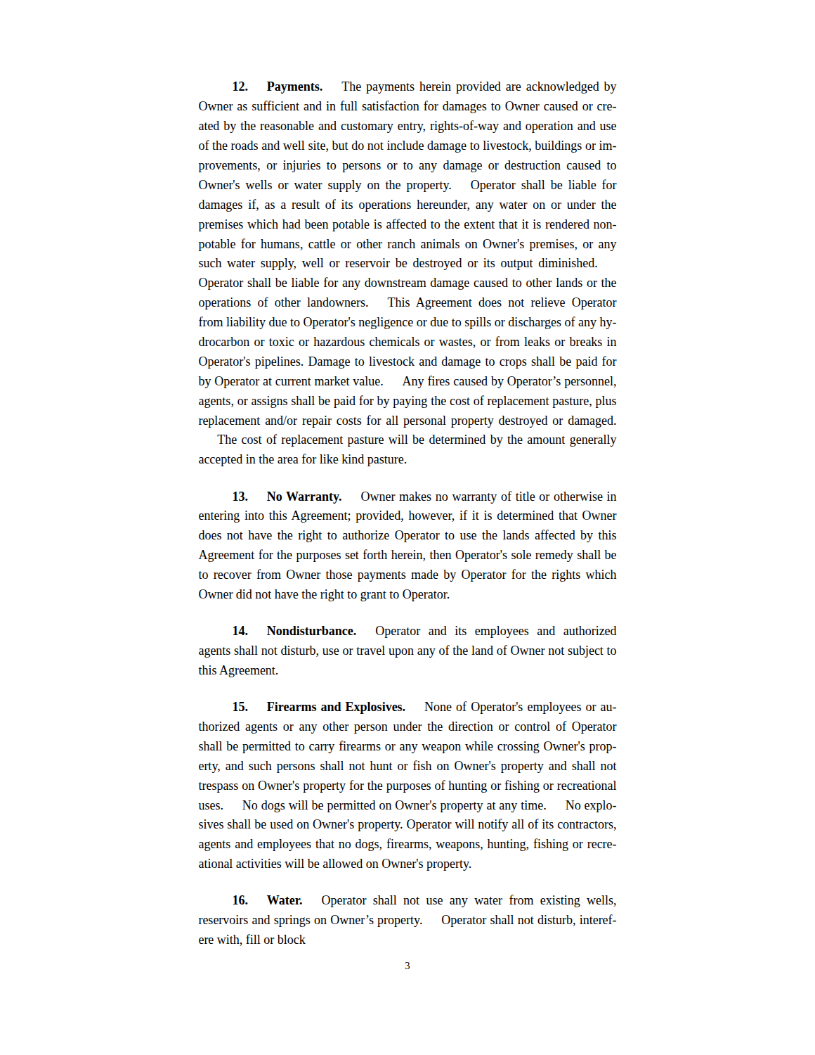12. Payments. The payments herein provided are acknowledged by Owner as sufficient and in full satisfaction for damages to Owner caused or created by the reasonable and customary entry, rights-of-way and operation and use of the roads and well site, but do not include damage to livestock, buildings or improvements, or injuries to persons or to any damage or destruction caused to Owner's wells or water supply on the property. Operator shall be liable for damages if, as a result of its operations hereunder, any water on or under the premises which had been potable is affected to the extent that it is rendered nonpotable for humans, cattle or other ranch animals on Owner's premises, or any such water supply, well or reservoir be destroyed or its output diminished. Operator shall be liable for any downstream damage caused to other lands or the operations of other landowners. This Agreement does not relieve Operator from liability due to Operator's negligence or due to spills or discharges of any hydrocarbon or toxic or hazardous chemicals or wastes, or from leaks or breaks in Operator's pipelines. Damage to livestock and damage to crops shall be paid for by Operator at current market value. Any fires caused by Operator’s personnel, agents, or assigns shall be paid for by paying the cost of replacement pasture, plus replacement and/or repair costs for all personal property destroyed or damaged. The cost of replacement pasture will be determined by the amount generally accepted in the area for like kind pasture.
13. No Warranty. Owner makes no warranty of title or otherwise in entering into this Agreement; provided, however, if it is determined that Owner does not have the right to authorize Operator to use the lands affected by this Agreement for the purposes set forth herein, then Operator's sole remedy shall be to recover from Owner those payments made by Operator for the rights which Owner did not have the right to grant to Operator.
14. Nondisturbance. Operator and its employees and authorized agents shall not disturb, use or travel upon any of the land of Owner not subject to this Agreement.
15. Firearms and Explosives. None of Operator's employees or authorized agents or any other person under the direction or control of Operator shall be permitted to carry firearms or any weapon while crossing Owner's property, and such persons shall not hunt or fish on Owner's property and shall not trespass on Owner's property for the purposes of hunting or fishing or recreational uses. No dogs will be permitted on Owner's property at any time. No explosives shall be used on Owner's property. Operator will notify all of its contractors, agents and employees that no dogs, firearms, weapons, hunting, fishing or recreational activities will be allowed on Owner's property.
16. Water. Operator shall not use any water from existing wells, reservoirs and springs on Owner’s property. Operator shall not disturb, interefere with, fill or block
3